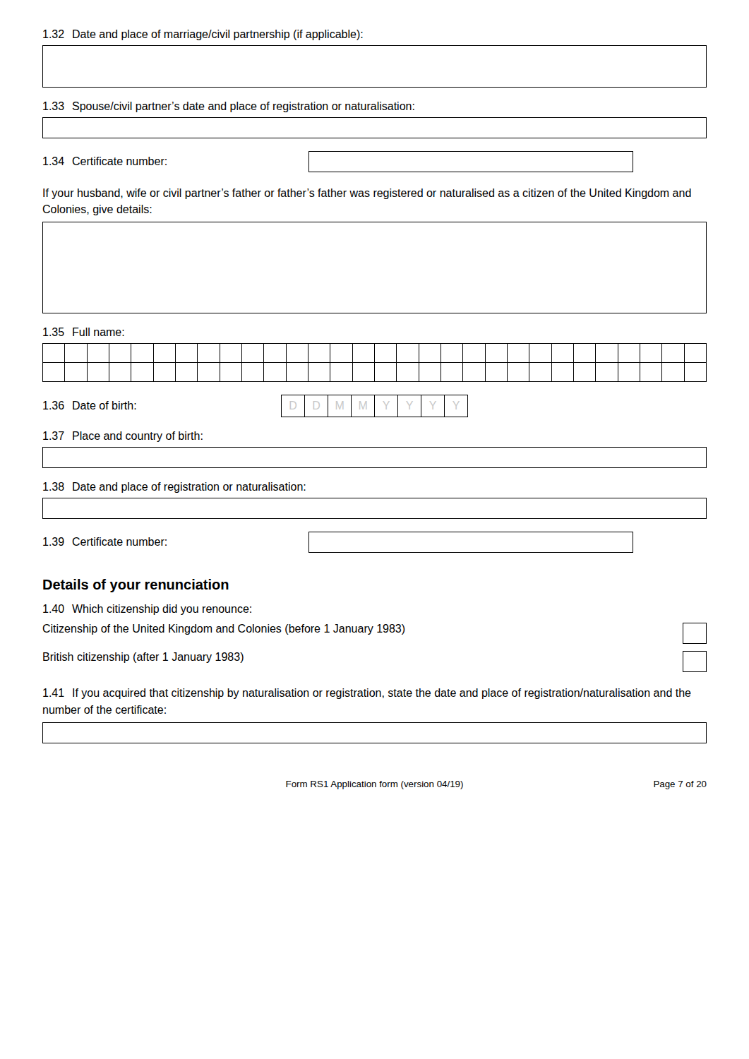1.32 Date and place of marriage/civil partnership (if applicable):
1.33 Spouse/civil partner’s date and place of registration or naturalisation:
1.34 Certificate number:
If your husband, wife or civil partner’s father or father’s father was registered or naturalised as a citizen of the United Kingdom and Colonies, give details:
1.35 Full name:
1.36 Date of birth:
| D | D | M | M | Y | Y | Y | Y |
1.37 Place and country of birth:
1.38 Date and place of registration or naturalisation:
1.39 Certificate number:
Details of your renunciation
1.40 Which citizenship did you renounce:
Citizenship of the United Kingdom and Colonies (before 1 January 1983)
British citizenship (after 1 January 1983)
1.41 If you acquired that citizenship by naturalisation or registration, state the date and place of registration/naturalisation and the number of the certificate:
Form RS1 Application form (version 04/19) Page 7 of 20